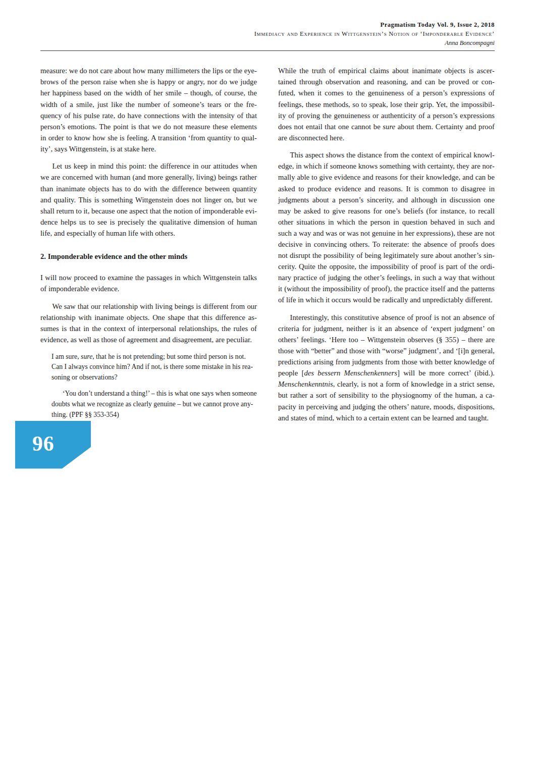Pragmatism Today Vol. 9, Issue 2, 2018
Immediacy and Experience in Wittgenstein’s Notion of ‘Imponderable Evidence’
Anna Boncompagni
measure: we do not care about how many millimeters the lips or the eyebrows of the person raise when she is happy or angry, nor do we judge her happiness based on the width of her smile – though, of course, the width of a smile, just like the number of someone’s tears or the frequency of his pulse rate, do have connections with the intensity of that person’s emotions. The point is that we do not measure these elements in order to know how she is feeling. A transition ‘from quantity to quality’, says Wittgenstein, is at stake here.
Let us keep in mind this point: the difference in our attitudes when we are concerned with human (and more generally, living) beings rather than inanimate objects has to do with the difference between quantity and quality. This is something Wittgenstein does not linger on, but we shall return to it, because one aspect that the notion of imponderable evidence helps us to see is precisely the qualitative dimension of human life, and especially of human life with others.
2. Imponderable evidence and the other minds
I will now proceed to examine the passages in which Wittgenstein talks of imponderable evidence.
We saw that our relationship with living beings is different from our relationship with inanimate objects. One shape that this difference assumes is that in the context of interpersonal relationships, the rules of evidence, as well as those of agreement and disagreement, are peculiar.
I am sure, sure, that he is not pretending; but some third person is not. Can I always convince him? And if not, is there some mistake in his reasoning or observations?
‘You don’t understand a thing!’ – this is what one says when someone doubts what we recognize as clearly genuine – but we cannot prove anything. (PPF §§ 353-354)
While the truth of empirical claims about inanimate objects is ascertained through observation and reasoning, and can be proved or confuted, when it comes to the genuineness of a person’s expressions of feelings, these methods, so to speak, lose their grip. Yet, the impossibility of proving the genuineness or authenticity of a person’s expressions does not entail that one cannot be sure about them. Certainty and proof are disconnected here.
This aspect shows the distance from the context of empirical knowledge, in which if someone knows something with certainty, they are normally able to give evidence and reasons for their knowledge, and can be asked to produce evidence and reasons. It is common to disagree in judgments about a person’s sincerity, and although in discussion one may be asked to give reasons for one’s beliefs (for instance, to recall other situations in which the person in question behaved in such and such a way and was or was not genuine in her expressions), these are not decisive in convincing others. To reiterate: the absence of proofs does not disrupt the possibility of being legitimately sure about another’s sincerity. Quite the opposite, the impossibility of proof is part of the ordinary practice of judging the other’s feelings, in such a way that without it (without the impossibility of proof), the practice itself and the patterns of life in which it occurs would be radically and unpredictably different.
Interestingly, this constitutive absence of proof is not an absence of criteria for judgment, neither is it an absence of ‘expert judgment’ on others’ feelings. ‘Here too – Wittgenstein observes (§ 355) – there are those with “better” and those with “worse” judgment’, and ‘[i]n general, predictions arising from judgments from those with better knowledge of people [des bessern Menschenkenners] will be more correct’ (ibid.). Menschenkenntnis, clearly, is not a form of knowledge in a strict sense, but rather a sort of sensibility to the physiognomy of the human, a capacity in perceiving and judging the others’ nature, moods, dispositions, and states of mind, which to a certain extent can be learned and taught.
96